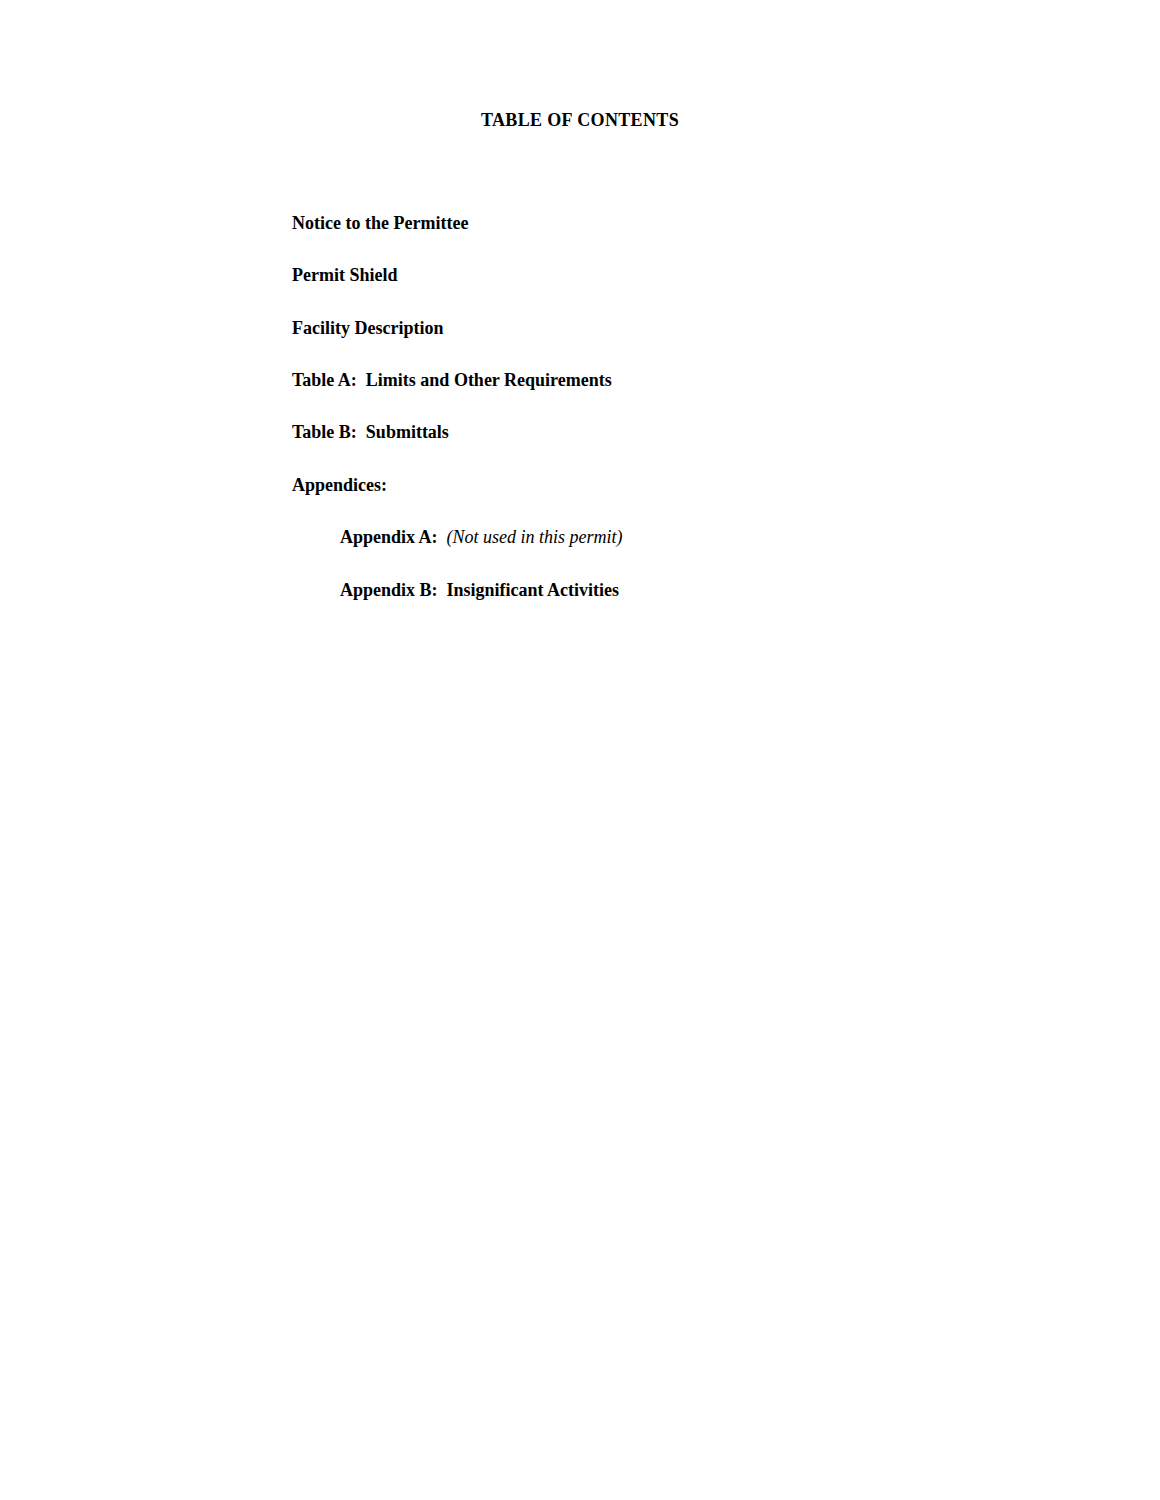TABLE OF CONTENTS
Notice to the Permittee
Permit Shield
Facility Description
Table A: Limits and Other Requirements
Table B: Submittals
Appendices:
Appendix A: (Not used in this permit)
Appendix B: Insignificant Activities